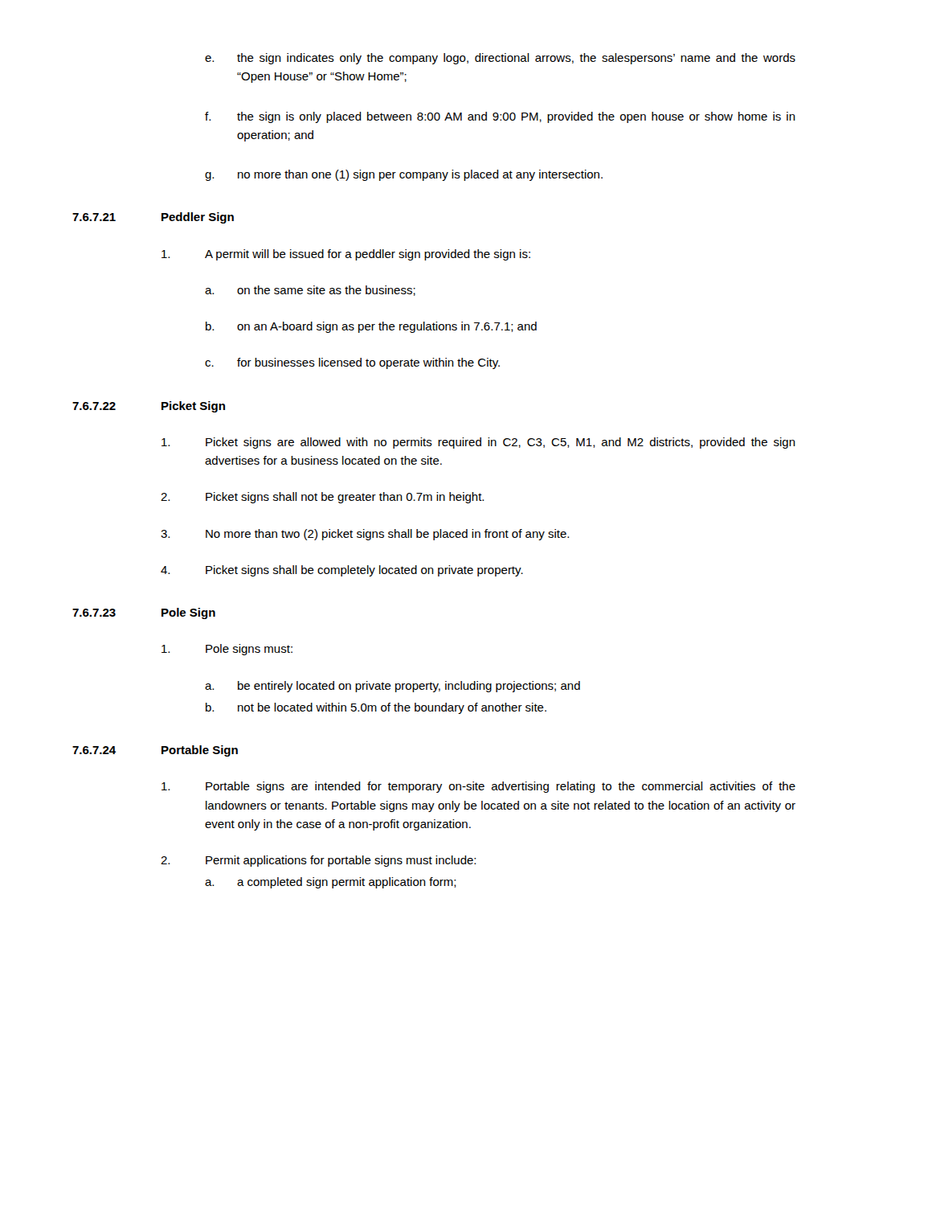e.
the sign indicates only the company logo, directional arrows, the salespersons’ name and the words “Open House” or “Show Home”;
f.
the sign is only placed between 8:00 AM and 9:00 PM, provided the open house or show home is in operation; and
g.
no more than one (1) sign per company is placed at any intersection.
7.6.7.21
Peddler Sign
1.
A permit will be issued for a peddler sign provided the sign is:
a.
on the same site as the business;
b.
on an A-board sign as per the regulations in 7.6.7.1; and
c.
for businesses licensed to operate within the City.
7.6.7.22
Picket Sign
1.
Picket signs are allowed with no permits required in C2, C3, C5, M1, and M2 districts, provided the sign advertises for a business located on the site.
2.
Picket signs shall not be greater than 0.7m in height.
3.
No more than two (2) picket signs shall be placed in front of any site.
4.
Picket signs shall be completely located on private property.
7.6.7.23
Pole Sign
1.
Pole signs must:
a.
be entirely located on private property, including projections; and
b.
not be located within 5.0m of the boundary of another site.
7.6.7.24
Portable Sign
1.
Portable signs are intended for temporary on-site advertising relating to the commercial activities of the landowners or tenants. Portable signs may only be located on a site not related to the location of an activity or event only in the case of a non-profit organization.
2.
Permit applications for portable signs must include:
a.
a completed sign permit application form;